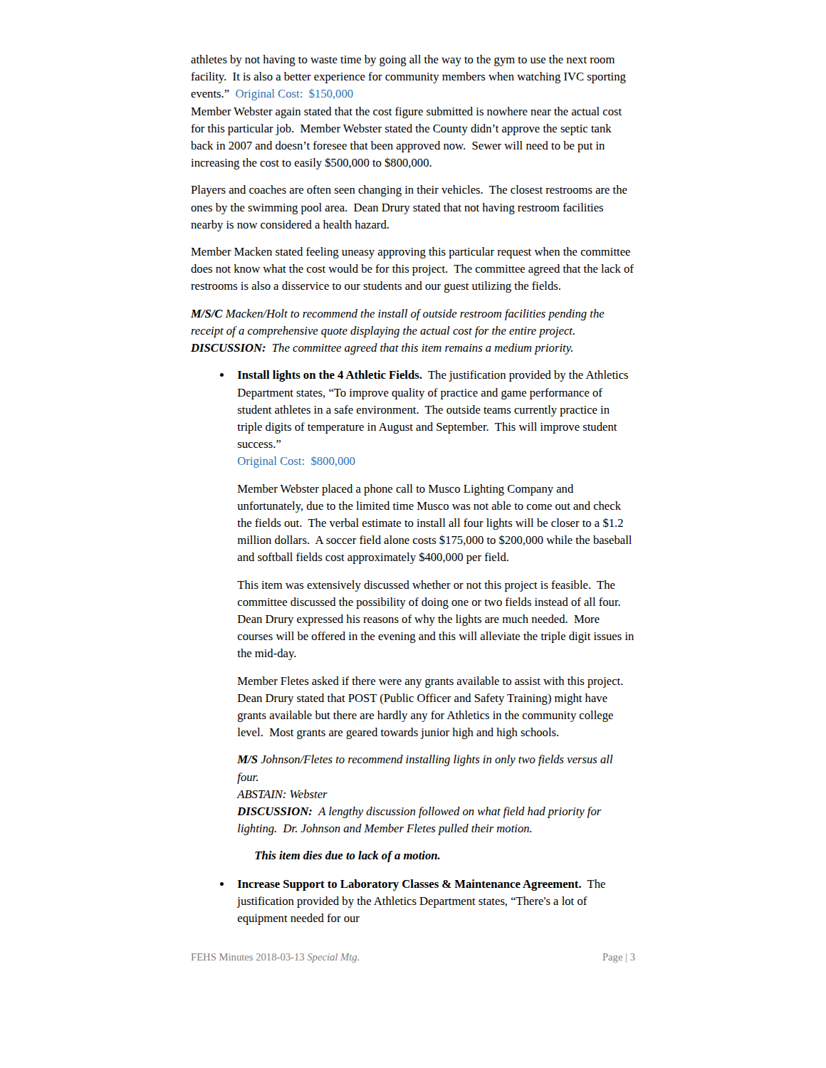athletes by not having to waste time by going all the way to the gym to use the next room facility. It is also a better experience for community members when watching IVC sporting events.” Original Cost: $150,000
Member Webster again stated that the cost figure submitted is nowhere near the actual cost for this particular job. Member Webster stated the County didn’t approve the septic tank back in 2007 and doesn’t foresee that been approved now. Sewer will need to be put in increasing the cost to easily $500,000 to $800,000.
Players and coaches are often seen changing in their vehicles. The closest restrooms are the ones by the swimming pool area. Dean Drury stated that not having restroom facilities nearby is now considered a health hazard.
Member Macken stated feeling uneasy approving this particular request when the committee does not know what the cost would be for this project. The committee agreed that the lack of restrooms is also a disservice to our students and our guest utilizing the fields.
M/S/C Macken/Holt to recommend the install of outside restroom facilities pending the receipt of a comprehensive quote displaying the actual cost for the entire project.
DISCUSSION: The committee agreed that this item remains a medium priority.
Install lights on the 4 Athletic Fields. The justification provided by the Athletics Department states, “To improve quality of practice and game performance of student athletes in a safe environment. The outside teams currently practice in triple digits of temperature in August and September. This will improve student success.”
Original Cost: $800,000
Member Webster placed a phone call to Musco Lighting Company and unfortunately, due to the limited time Musco was not able to come out and check the fields out. The verbal estimate to install all four lights will be closer to a $1.2 million dollars. A soccer field alone costs $175,000 to $200,000 while the baseball and softball fields cost approximately $400,000 per field.
This item was extensively discussed whether or not this project is feasible. The committee discussed the possibility of doing one or two fields instead of all four. Dean Drury expressed his reasons of why the lights are much needed. More courses will be offered in the evening and this will alleviate the triple digit issues in the mid-day.
Member Fletes asked if there were any grants available to assist with this project. Dean Drury stated that POST (Public Officer and Safety Training) might have grants available but there are hardly any for Athletics in the community college level. Most grants are geared towards junior high and high schools.
M/S Johnson/Fletes to recommend installing lights in only two fields versus all four.
ABSTAIN: Webster
DISCUSSION: A lengthy discussion followed on what field had priority for lighting. Dr. Johnson and Member Fletes pulled their motion.
This item dies due to lack of a motion.
Increase Support to Laboratory Classes & Maintenance Agreement. The justification provided by the Athletics Department states, “There's a lot of equipment needed for our
FEHS Minutes 2018-03-13 Special Mtg.
Page | 3